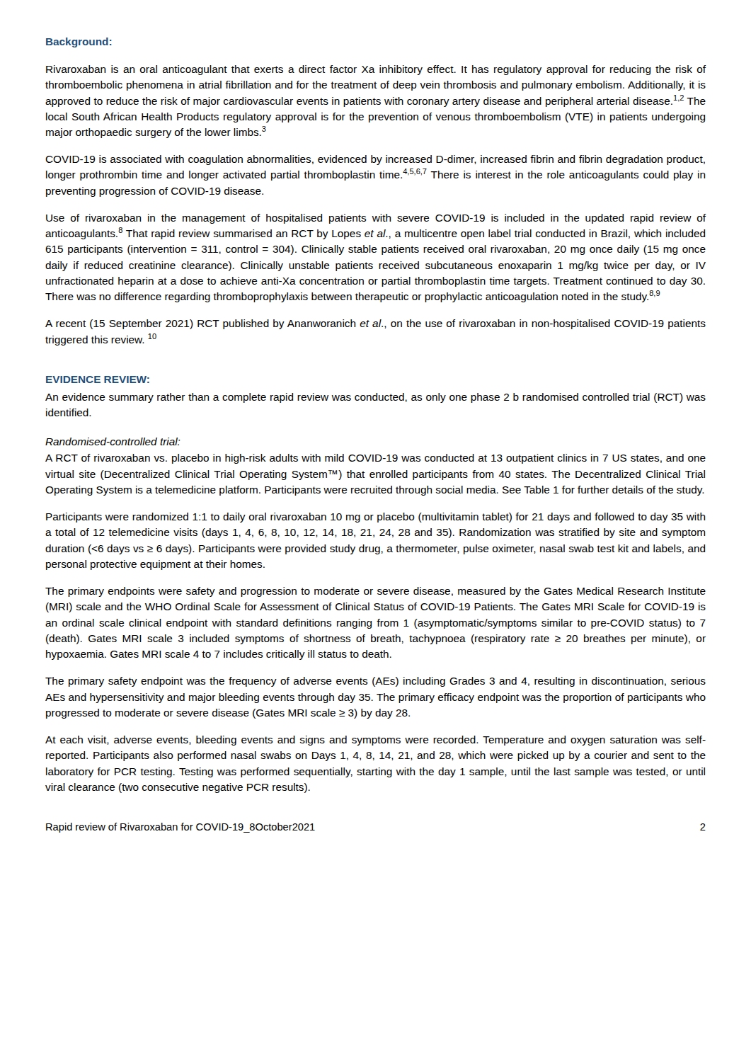Background:
Rivaroxaban is an oral anticoagulant that exerts a direct factor Xa inhibitory effect. It has regulatory approval for reducing the risk of thromboembolic phenomena in atrial fibrillation and for the treatment of deep vein thrombosis and pulmonary embolism. Additionally, it is approved to reduce the risk of major cardiovascular events in patients with coronary artery disease and peripheral arterial disease.1,2 The local South African Health Products regulatory approval is for the prevention of venous thromboembolism (VTE) in patients undergoing major orthopaedic surgery of the lower limbs.3
COVID-19 is associated with coagulation abnormalities, evidenced by increased D-dimer, increased fibrin and fibrin degradation product, longer prothrombin time and longer activated partial thromboplastin time.4,5,6,7 There is interest in the role anticoagulants could play in preventing progression of COVID-19 disease.
Use of rivaroxaban in the management of hospitalised patients with severe COVID-19 is included in the updated rapid review of anticoagulants.8 That rapid review summarised an RCT by Lopes et al., a multicentre open label trial conducted in Brazil, which included 615 participants (intervention = 311, control = 304). Clinically stable patients received oral rivaroxaban, 20 mg once daily (15 mg once daily if reduced creatinine clearance). Clinically unstable patients received subcutaneous enoxaparin 1 mg/kg twice per day, or IV unfractionated heparin at a dose to achieve anti-Xa concentration or partial thromboplastin time targets. Treatment continued to day 30. There was no difference regarding thromboprophylaxis between therapeutic or prophylactic anticoagulation noted in the study.8,9
A recent (15 September 2021) RCT published by Ananworanich et al., on the use of rivaroxaban in non-hospitalised COVID-19 patients triggered this review. 10
EVIDENCE REVIEW:
An evidence summary rather than a complete rapid review was conducted, as only one phase 2 b randomised controlled trial (RCT) was identified.
Randomised-controlled trial:
A RCT of rivaroxaban vs. placebo in high-risk adults with mild COVID-19 was conducted at 13 outpatient clinics in 7 US states, and one virtual site (Decentralized Clinical Trial Operating System™) that enrolled participants from 40 states. The Decentralized Clinical Trial Operating System is a telemedicine platform. Participants were recruited through social media. See Table 1 for further details of the study.
Participants were randomized 1:1 to daily oral rivaroxaban 10 mg or placebo (multivitamin tablet) for 21 days and followed to day 35 with a total of 12 telemedicine visits (days 1, 4, 6, 8, 10, 12, 14, 18, 21, 24, 28 and 35). Randomization was stratified by site and symptom duration (<6 days vs ≥ 6 days). Participants were provided study drug, a thermometer, pulse oximeter, nasal swab test kit and labels, and personal protective equipment at their homes.
The primary endpoints were safety and progression to moderate or severe disease, measured by the Gates Medical Research Institute (MRI) scale and the WHO Ordinal Scale for Assessment of Clinical Status of COVID-19 Patients. The Gates MRI Scale for COVID-19 is an ordinal scale clinical endpoint with standard definitions ranging from 1 (asymptomatic/symptoms similar to pre-COVID status) to 7 (death). Gates MRI scale 3 included symptoms of shortness of breath, tachypnoea (respiratory rate ≥ 20 breathes per minute), or hypoxaemia. Gates MRI scale 4 to 7 includes critically ill status to death.
The primary safety endpoint was the frequency of adverse events (AEs) including Grades 3 and 4, resulting in discontinuation, serious AEs and hypersensitivity and major bleeding events through day 35. The primary efficacy endpoint was the proportion of participants who progressed to moderate or severe disease (Gates MRI scale ≥ 3) by day 28.
At each visit, adverse events, bleeding events and signs and symptoms were recorded. Temperature and oxygen saturation was self-reported. Participants also performed nasal swabs on Days 1, 4, 8, 14, 21, and 28, which were picked up by a courier and sent to the laboratory for PCR testing. Testing was performed sequentially, starting with the day 1 sample, until the last sample was tested, or until viral clearance (two consecutive negative PCR results).
Rapid review of Rivaroxaban for COVID-19_8October2021 2